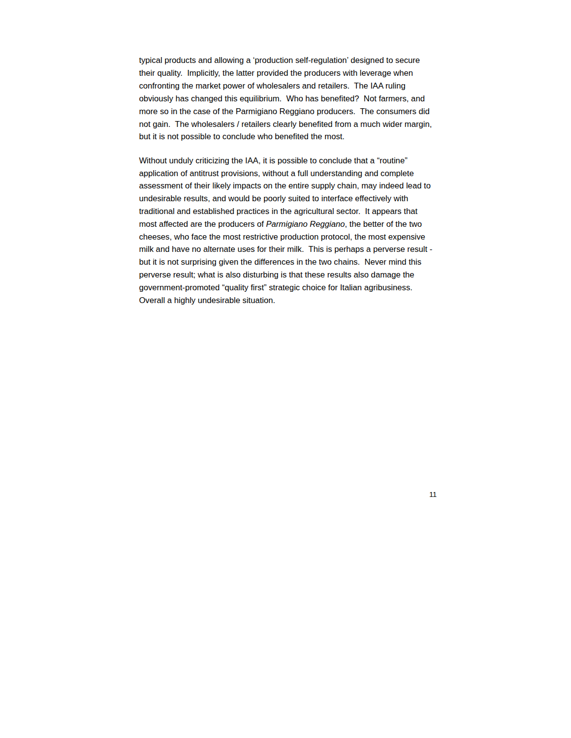typical products and allowing a ‘production self-regulation’ designed to secure their quality. Implicitly, the latter provided the producers with leverage when confronting the market power of wholesalers and retailers. The IAA ruling obviously has changed this equilibrium. Who has benefited? Not farmers, and more so in the case of the Parmigiano Reggiano producers. The consumers did not gain. The wholesalers / retailers clearly benefited from a much wider margin, but it is not possible to conclude who benefited the most.
Without unduly criticizing the IAA, it is possible to conclude that a “routine” application of antitrust provisions, without a full understanding and complete assessment of their likely impacts on the entire supply chain, may indeed lead to undesirable results, and would be poorly suited to interface effectively with traditional and established practices in the agricultural sector. It appears that most affected are the producers of Parmigiano Reggiano, the better of the two cheeses, who face the most restrictive production protocol, the most expensive milk and have no alternate uses for their milk. This is perhaps a perverse result - but it is not surprising given the differences in the two chains. Never mind this perverse result; what is also disturbing is that these results also damage the government-promoted “quality first” strategic choice for Italian agribusiness. Overall a highly undesirable situation.
11